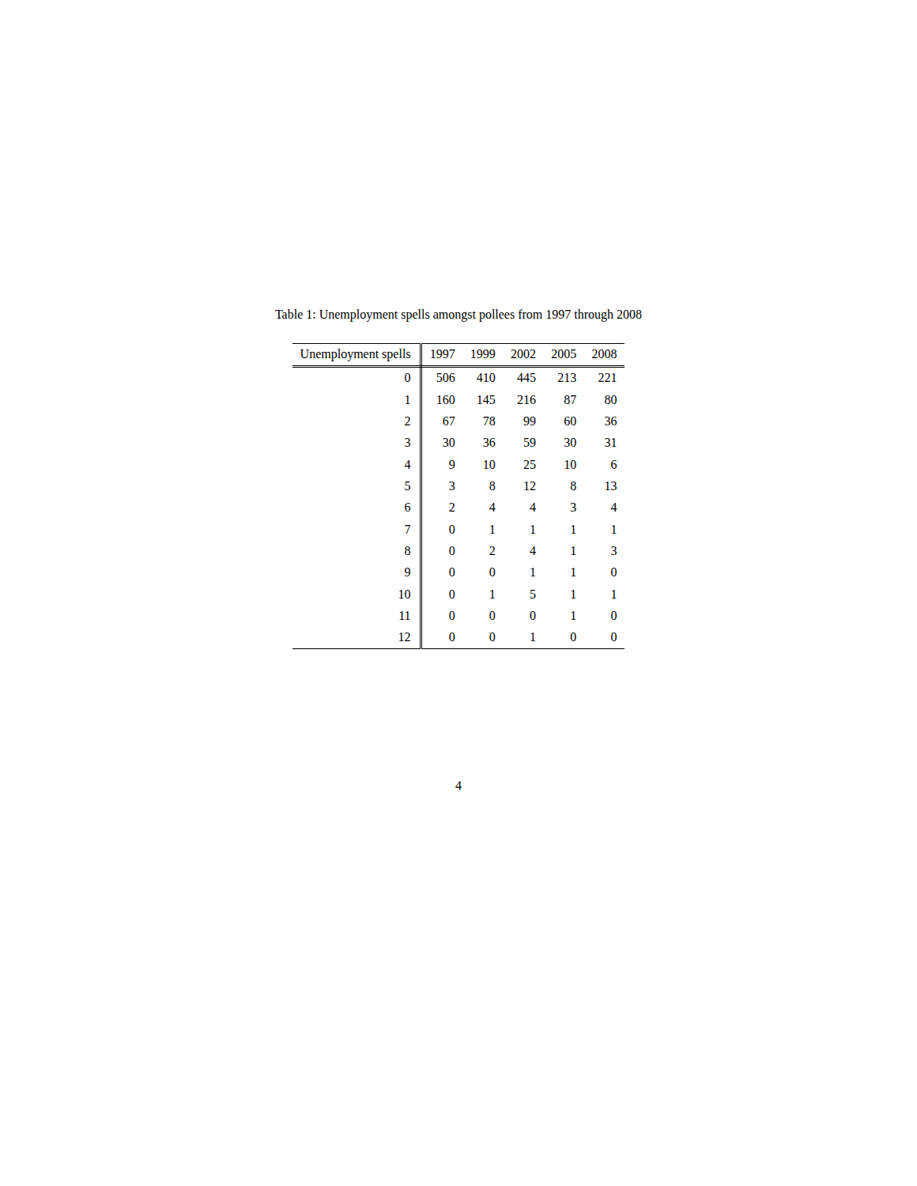Table 1: Unemployment spells amongst pollees from 1997 through 2008
| Unemployment spells | 1997 | 1999 | 2002 | 2005 | 2008 |
| --- | --- | --- | --- | --- | --- |
| 0 | 506 | 410 | 445 | 213 | 221 |
| 1 | 160 | 145 | 216 | 87 | 80 |
| 2 | 67 | 78 | 99 | 60 | 36 |
| 3 | 30 | 36 | 59 | 30 | 31 |
| 4 | 9 | 10 | 25 | 10 | 6 |
| 5 | 3 | 8 | 12 | 8 | 13 |
| 6 | 2 | 4 | 4 | 3 | 4 |
| 7 | 0 | 1 | 1 | 1 | 1 |
| 8 | 0 | 2 | 4 | 1 | 3 |
| 9 | 0 | 0 | 1 | 1 | 0 |
| 10 | 0 | 1 | 5 | 1 | 1 |
| 11 | 0 | 0 | 0 | 1 | 0 |
| 12 | 0 | 0 | 1 | 0 | 0 |
4